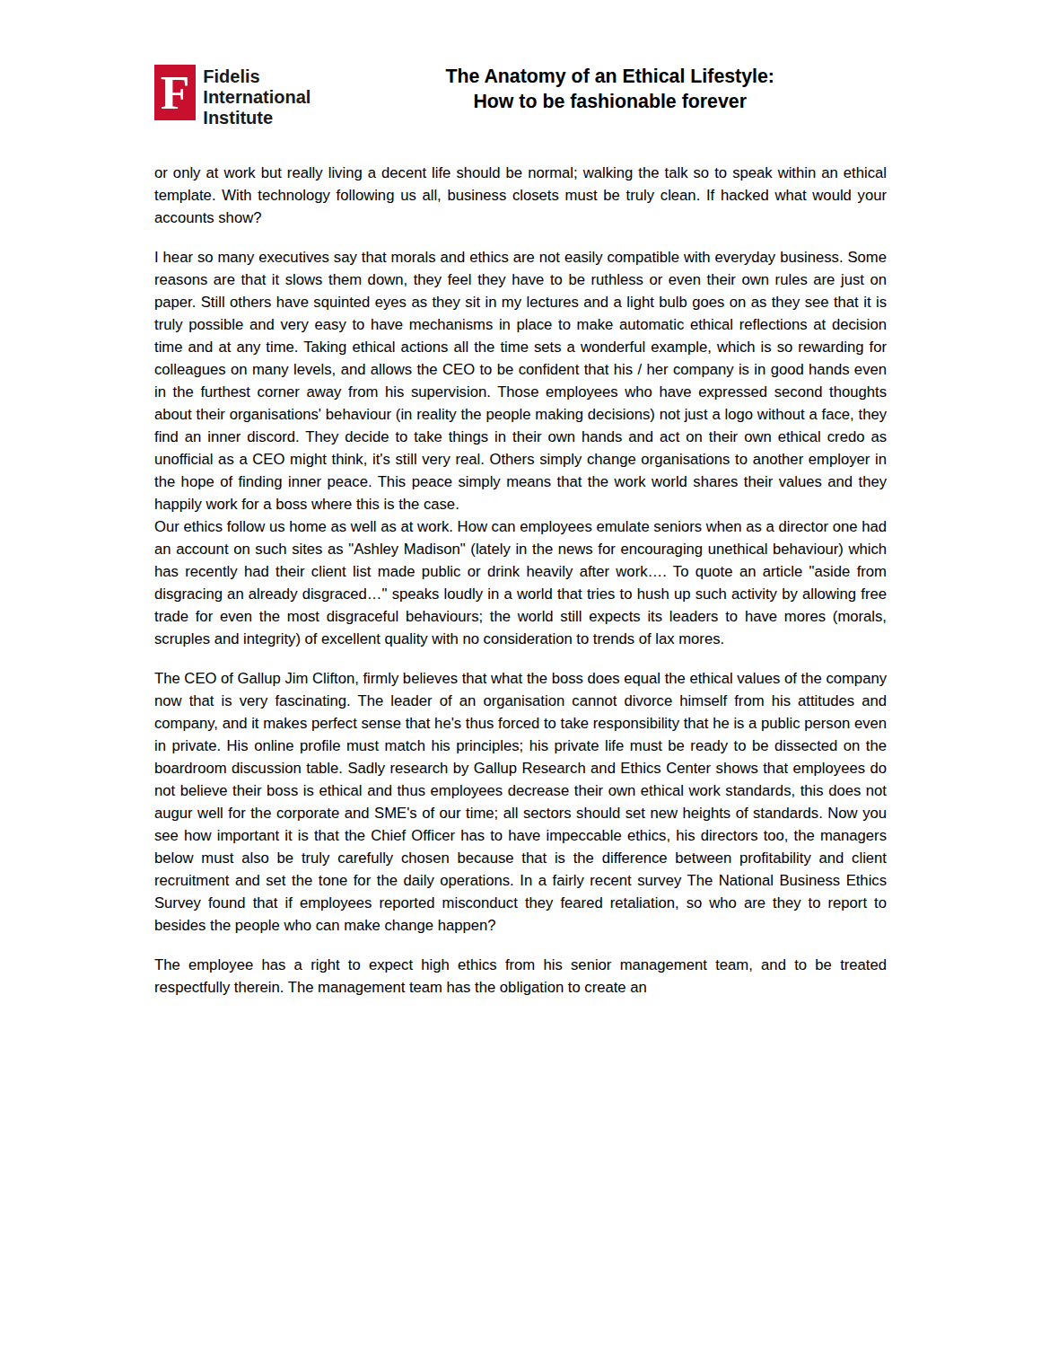F
Fidelis
International
Institute
The Anatomy of an Ethical Lifestyle:
How to be fashionable forever
or only at work but really living a decent life should be normal; walking the talk so to speak within an ethical template. With technology following us all, business closets must be truly clean. If hacked what would your accounts show?
I hear so many executives say that morals and ethics are not easily compatible with everyday business. Some reasons are that it slows them down, they feel they have to be ruthless or even their own rules are just on paper. Still others have squinted eyes as they sit in my lectures and a light bulb goes on as they see that it is truly possible and very easy to have mechanisms in place to make automatic ethical reflections at decision time and at any time. Taking ethical actions all the time sets a wonderful example, which is so rewarding for colleagues on many levels, and allows the CEO to be confident that his / her company is in good hands even in the furthest corner away from his supervision. Those employees who have expressed second thoughts about their organisations' behaviour (in reality the people making decisions) not just a logo without a face, they find an inner discord. They decide to take things in their own hands and act on their own ethical credo as unofficial as a CEO might think, it's still very real. Others simply change organisations to another employer in the hope of finding inner peace. This peace simply means that the work world shares their values and they happily work for a boss where this is the case.
Our ethics follow us home as well as at work. How can employees emulate seniors when as a director one had an account on such sites as "Ashley Madison" (lately in the news for encouraging unethical behaviour) which has recently had their client list made public or drink heavily after work…. To quote an article "aside from disgracing an already disgraced…" speaks loudly in a world that tries to hush up such activity by allowing free trade for even the most disgraceful behaviours; the world still expects its leaders to have mores (morals, scruples and integrity) of excellent quality with no consideration to trends of lax mores.
The CEO of Gallup Jim Clifton, firmly believes that what the boss does equal the ethical values of the company now that is very fascinating. The leader of an organisation cannot divorce himself from his attitudes and company, and it makes perfect sense that he's thus forced to take responsibility that he is a public person even in private. His online profile must match his principles; his private life must be ready to be dissected on the boardroom discussion table. Sadly research by Gallup Research and Ethics Center shows that employees do not believe their boss is ethical and thus employees decrease their own ethical work standards, this does not augur well for the corporate and SME's of our time; all sectors should set new heights of standards. Now you see how important it is that the Chief Officer has to have impeccable ethics, his directors too, the managers below must also be truly carefully chosen because that is the difference between profitability and client recruitment and set the tone for the daily operations. In a fairly recent survey The National Business Ethics Survey found that if employees reported misconduct they feared retaliation, so who are they to report to besides the people who can make change happen?
The employee has a right to expect high ethics from his senior management team, and to be treated respectfully therein. The management team has the obligation to create an